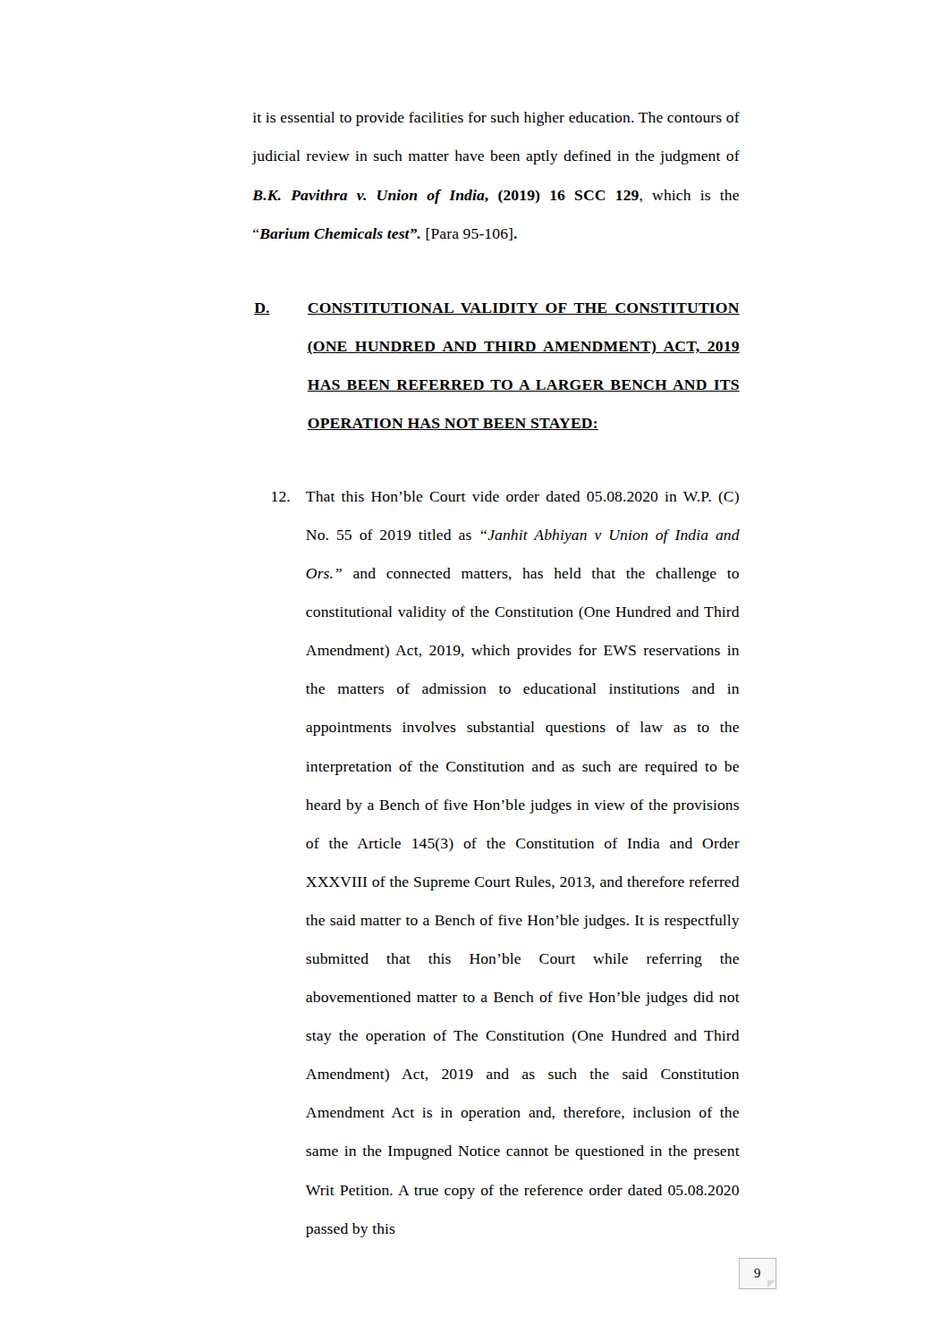it is essential to provide facilities for such higher education. The contours of judicial review in such matter have been aptly defined in the judgment of B.K. Pavithra v. Union of India, (2019) 16 SCC 129, which is the “Barium Chemicals test”. [Para 95-106].
D.
CONSTITUTIONAL VALIDITY OF THE CONSTITUTION (ONE HUNDRED AND THIRD AMENDMENT) ACT, 2019 HAS BEEN REFERRED TO A LARGER BENCH AND ITS OPERATION HAS NOT BEEN STAYED:
12.
That this Hon’ble Court vide order dated 05.08.2020 in W.P. (C) No. 55 of 2019 titled as “Janhit Abhiyan v Union of India and Ors.” and connected matters, has held that the challenge to constitutional validity of the Constitution (One Hundred and Third Amendment) Act, 2019, which provides for EWS reservations in the matters of admission to educational institutions and in appointments involves substantial questions of law as to the interpretation of the Constitution and as such are required to be heard by a Bench of five Hon’ble judges in view of the provisions of the Article 145(3) of the Constitution of India and Order XXXVIII of the Supreme Court Rules, 2013, and therefore referred the said matter to a Bench of five Hon’ble judges. It is respectfully submitted that this Hon’ble Court while referring the abovementioned matter to a Bench of five Hon’ble judges did not stay the operation of The Constitution (One Hundred and Third Amendment) Act, 2019 and as such the said Constitution Amendment Act is in operation and, therefore, inclusion of the same in the Impugned Notice cannot be questioned in the present Writ Petition. A true copy of the reference order dated 05.08.2020 passed by this
9